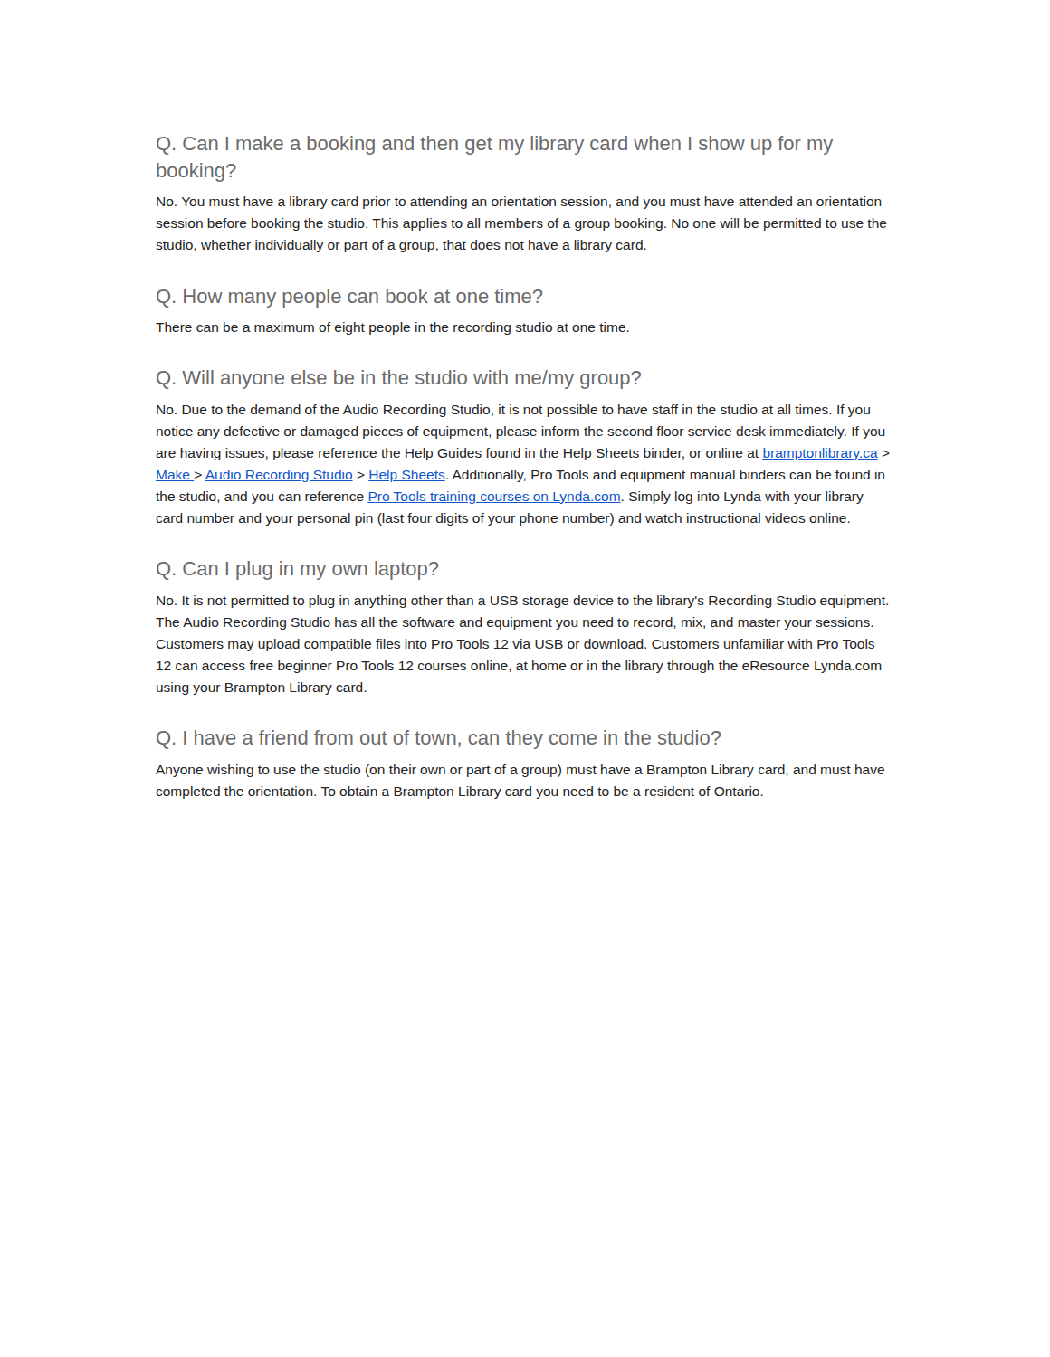Q. Can I make a booking and then get my library card when I show up for my booking?
No. You must have a library card prior to attending an orientation session, and you must have attended an orientation session before booking the studio. This applies to all members of a group booking. No one will be permitted to use the studio, whether individually or part of a group, that does not have a library card.
Q. How many people can book at one time?
There can be a maximum of eight people in the recording studio at one time.
Q. Will anyone else be in the studio with me/my group?
No. Due to the demand of the Audio Recording Studio, it is not possible to have staff in the studio at all times. If you notice any defective or damaged pieces of equipment, please inform the second floor service desk immediately. If you are having issues, please reference the Help Guides found in the Help Sheets binder, or online at bramptonlibrary.ca > Make > Audio Recording Studio > Help Sheets. Additionally, Pro Tools and equipment manual binders can be found in the studio, and you can reference Pro Tools training courses on Lynda.com. Simply log into Lynda with your library card number and your personal pin (last four digits of your phone number) and watch instructional videos online.
Q. Can I plug in my own laptop?
No. It is not permitted to plug in anything other than a USB storage device to the library's Recording Studio equipment. The Audio Recording Studio has all the software and equipment you need to record, mix, and master your sessions. Customers may upload compatible files into Pro Tools 12 via USB or download. Customers unfamiliar with Pro Tools 12 can access free beginner Pro Tools 12 courses online, at home or in the library through the eResource Lynda.com using your Brampton Library card.
Q. I have a friend from out of town, can they come in the studio?
Anyone wishing to use the studio (on their own or part of a group) must have a Brampton Library card, and must have completed the orientation. To obtain a Brampton Library card you need to be a resident of Ontario.